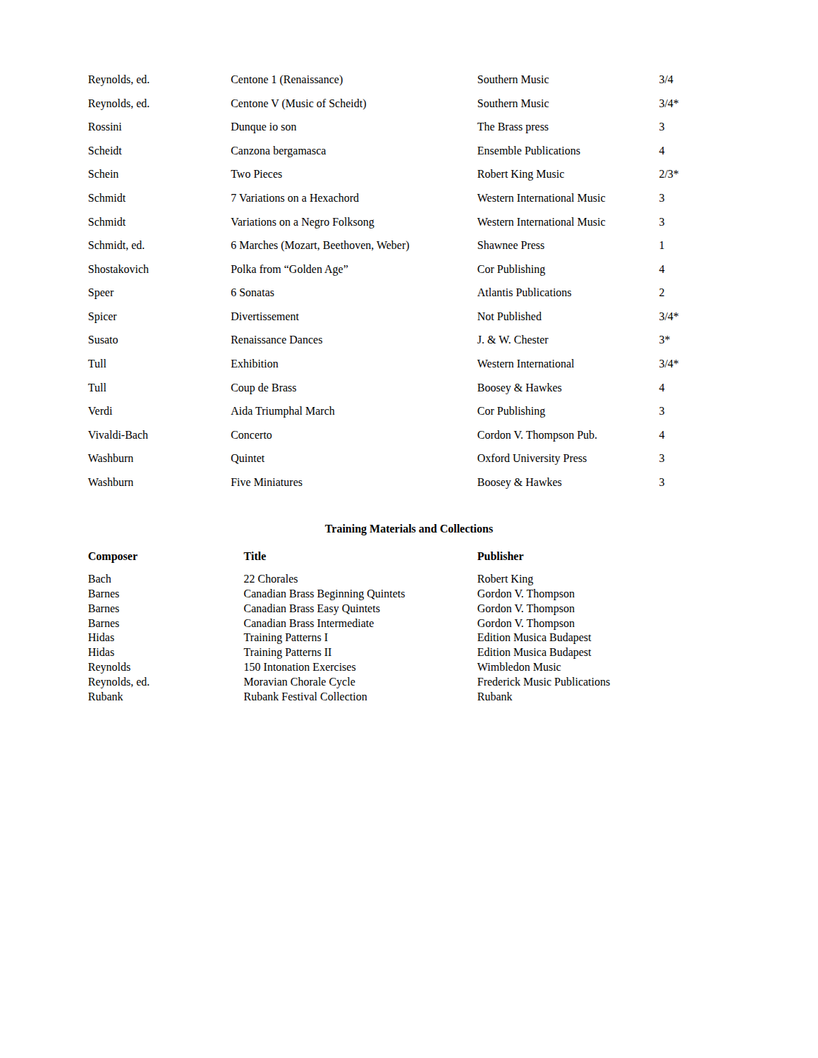| Reynolds, ed. | Centone 1 (Renaissance) | Southern Music | 3/4 |
| Reynolds, ed. | Centone V (Music of Scheidt) | Southern Music | 3/4* |
| Rossini | Dunque io son | The Brass press | 3 |
| Scheidt | Canzona bergamasca | Ensemble Publications | 4 |
| Schein | Two Pieces | Robert King Music | 2/3* |
| Schmidt | 7 Variations on a Hexachord | Western International Music | 3 |
| Schmidt | Variations on a Negro Folksong | Western International Music | 3 |
| Schmidt, ed. | 6 Marches (Mozart, Beethoven, Weber) | Shawnee Press | 1 |
| Shostakovich | Polka from “Golden Age” | Cor Publishing | 4 |
| Speer | 6 Sonatas | Atlantis Publications | 2 |
| Spicer | Divertissement | Not Published | 3/4* |
| Susato | Renaissance Dances | J. & W. Chester | 3* |
| Tull | Exhibition | Western International | 3/4* |
| Tull | Coup de Brass | Boosey & Hawkes | 4 |
| Verdi | Aida Triumphal March | Cor Publishing | 3 |
| Vivaldi-Bach | Concerto | Cordon V. Thompson Pub. | 4 |
| Washburn | Quintet | Oxford University Press | 3 |
| Washburn | Five Miniatures | Boosey & Hawkes | 3 |
Training Materials and Collections
| Composer | Title | Publisher |
| --- | --- | --- |
| Bach | 22 Chorales | Robert King |
| Barnes | Canadian Brass Beginning Quintets | Gordon V. Thompson |
| Barnes | Canadian Brass Easy Quintets | Gordon V. Thompson |
| Barnes | Canadian Brass Intermediate | Gordon V. Thompson |
| Hidas | Training Patterns I | Edition Musica Budapest |
| Hidas | Training Patterns II | Edition Musica Budapest |
| Reynolds | 150 Intonation Exercises | Wimbledon Music |
| Reynolds, ed. | Moravian Chorale Cycle | Frederick Music Publications |
| Rubank | Rubank Festival Collection | Rubank |